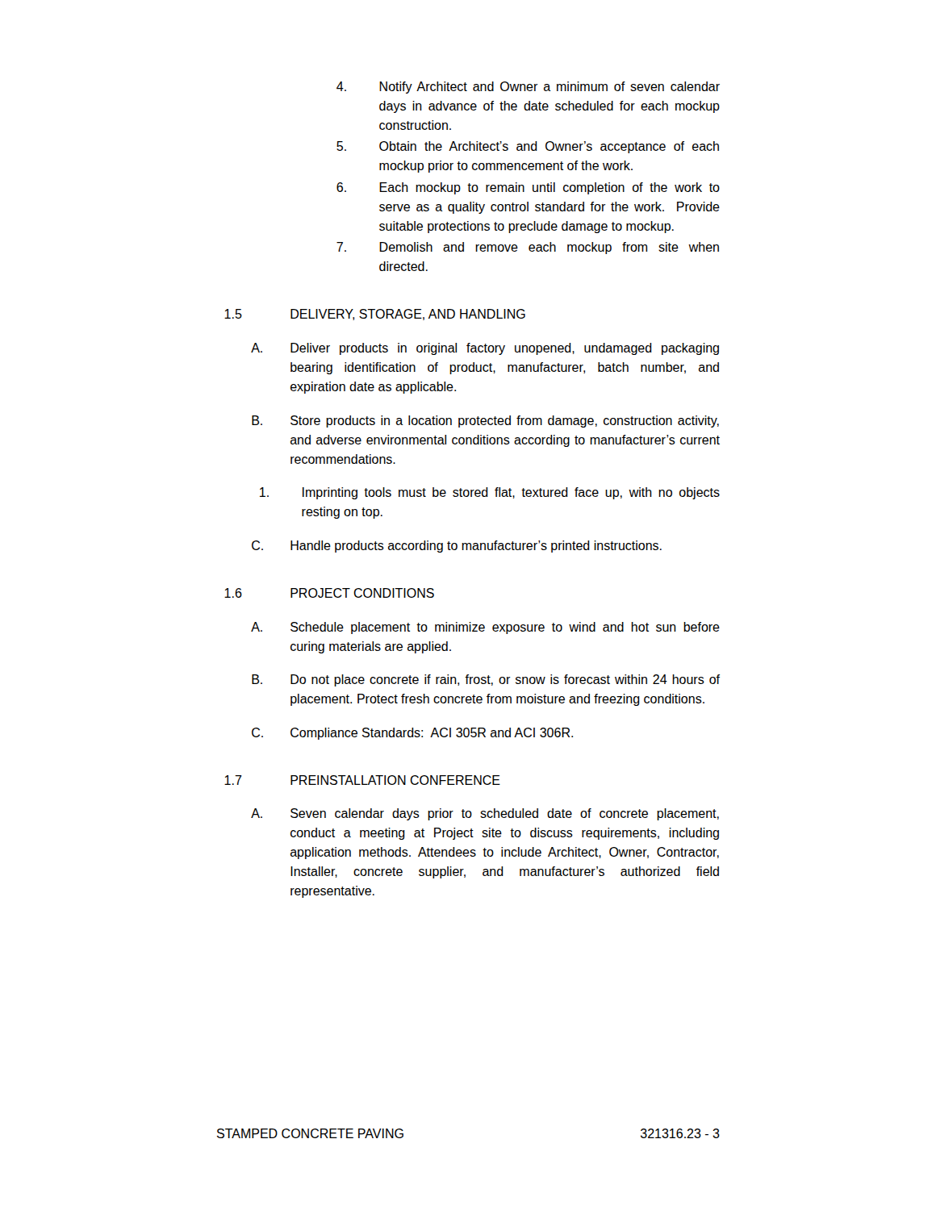4. Notify Architect and Owner a minimum of seven calendar days in advance of the date scheduled for each mockup construction.
5. Obtain the Architect’s and Owner’s acceptance of each mockup prior to commencement of the work.
6. Each mockup to remain until completion of the work to serve as a quality control standard for the work. Provide suitable protections to preclude damage to mockup.
7. Demolish and remove each mockup from site when directed.
1.5 DELIVERY, STORAGE, AND HANDLING
A. Deliver products in original factory unopened, undamaged packaging bearing identification of product, manufacturer, batch number, and expiration date as applicable.
B. Store products in a location protected from damage, construction activity, and adverse environmental conditions according to manufacturer’s current recommendations.
1. Imprinting tools must be stored flat, textured face up, with no objects resting on top.
C. Handle products according to manufacturer’s printed instructions.
1.6 PROJECT CONDITIONS
A. Schedule placement to minimize exposure to wind and hot sun before curing materials are applied.
B. Do not place concrete if rain, frost, or snow is forecast within 24 hours of placement. Protect fresh concrete from moisture and freezing conditions.
C. Compliance Standards: ACI 305R and ACI 306R.
1.7 PREINSTALLATION CONFERENCE
A. Seven calendar days prior to scheduled date of concrete placement, conduct a meeting at Project site to discuss requirements, including application methods. Attendees to include Architect, Owner, Contractor, Installer, concrete supplier, and manufacturer’s authorized field representative.
STAMPED CONCRETE PAVING
321316.23 - 3